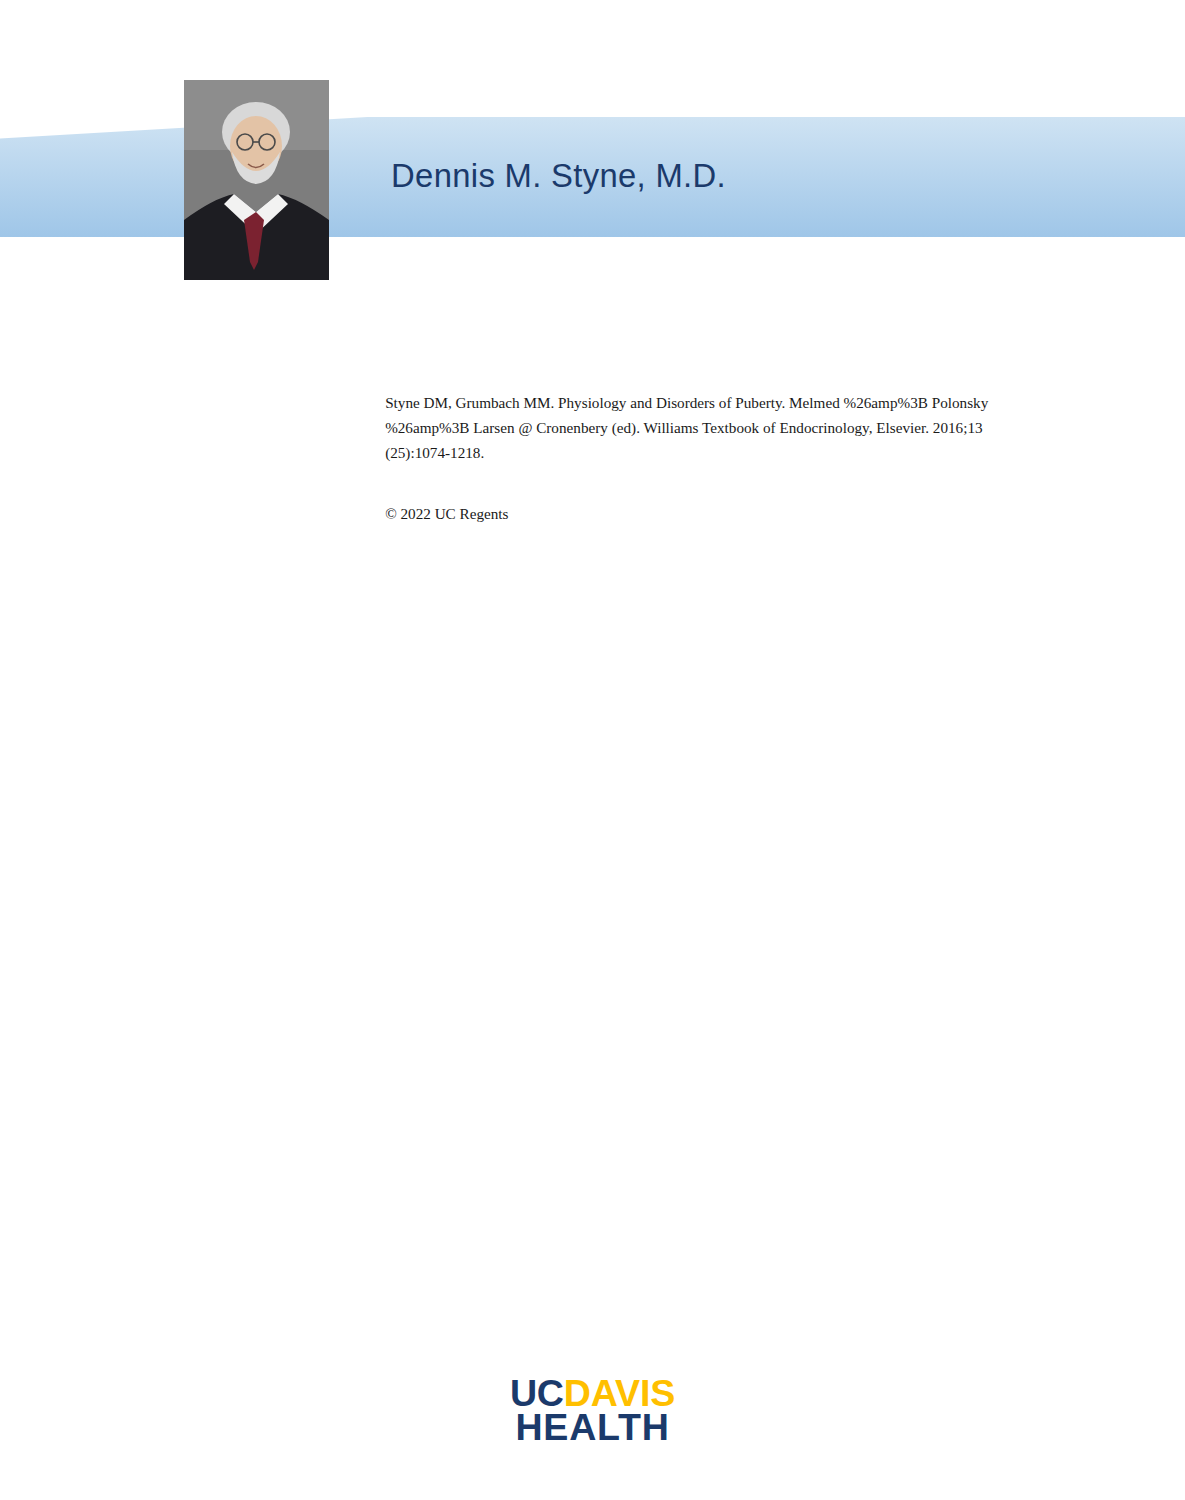Dennis M. Styne, M.D.
Styne DM, Grumbach MM. Physiology and Disorders of Puberty. Melmed %26amp%3B Polonsky %26amp%3B Larsen @ Cronenbery (ed). Williams Textbook of Endocrinology, Elsevier. 2016;13 (25):1074-1218.
© 2022 UC Regents
UC DAVIS
HEALTH